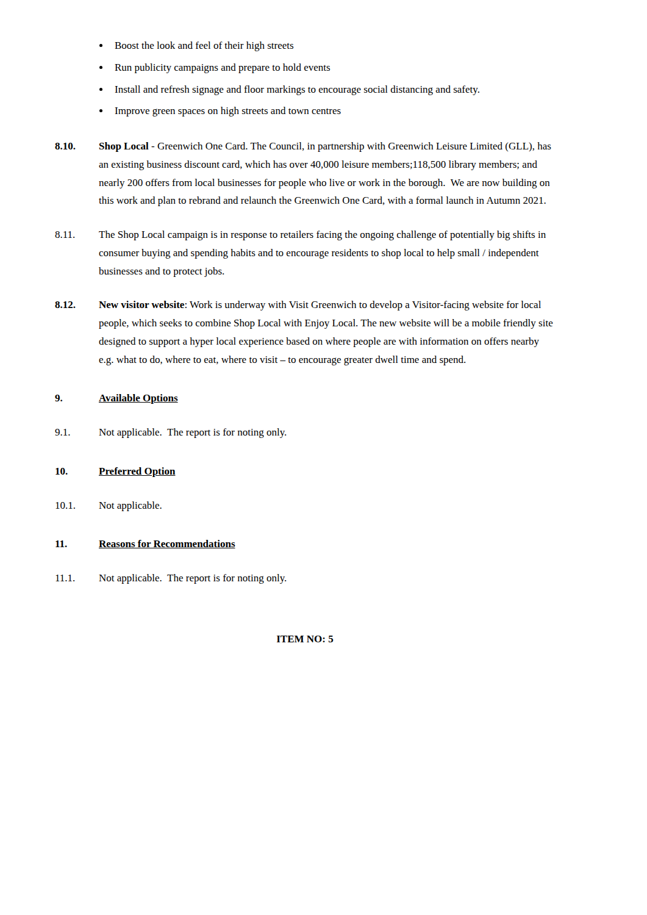Boost the look and feel of their high streets
Run publicity campaigns and prepare to hold events
Install and refresh signage and floor markings to encourage social distancing and safety.
Improve green spaces on high streets and town centres
8.10.
Shop Local - Greenwich One Card. The Council, in partnership with Greenwich Leisure Limited (GLL), has an existing business discount card, which has over 40,000 leisure members;118,500 library members; and nearly 200 offers from local businesses for people who live or work in the borough. We are now building on this work and plan to rebrand and relaunch the Greenwich One Card, with a formal launch in Autumn 2021.
8.11.
The Shop Local campaign is in response to retailers facing the ongoing challenge of potentially big shifts in consumer buying and spending habits and to encourage residents to shop local to help small / independent businesses and to protect jobs.
8.12.
New visitor website: Work is underway with Visit Greenwich to develop a Visitor-facing website for local people, which seeks to combine Shop Local with Enjoy Local. The new website will be a mobile friendly site designed to support a hyper local experience based on where people are with information on offers nearby e.g. what to do, where to eat, where to visit – to encourage greater dwell time and spend.
9.
Available Options
9.1.
Not applicable. The report is for noting only.
10.
Preferred Option
10.1.
Not applicable.
11.
Reasons for Recommendations
11.1.
Not applicable. The report is for noting only.
ITEM NO: 5